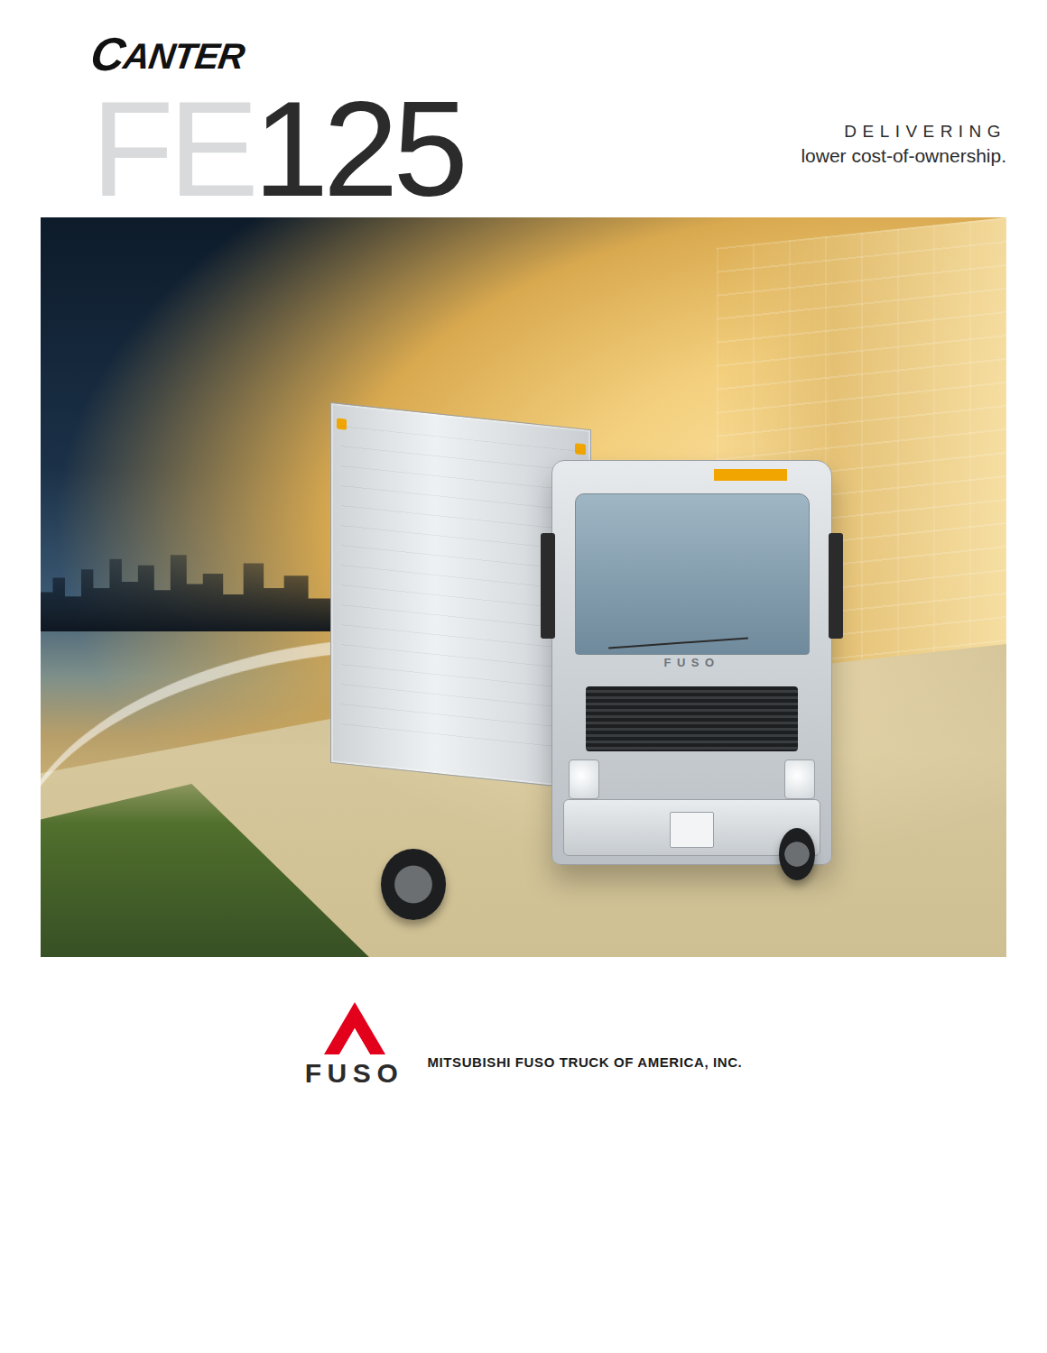CANTER
FE 125
Delivering lower cost-of-ownership.
FUSO
FUSO
MITSUBISHI FUSO TRUCK OF AMERICA, INC.